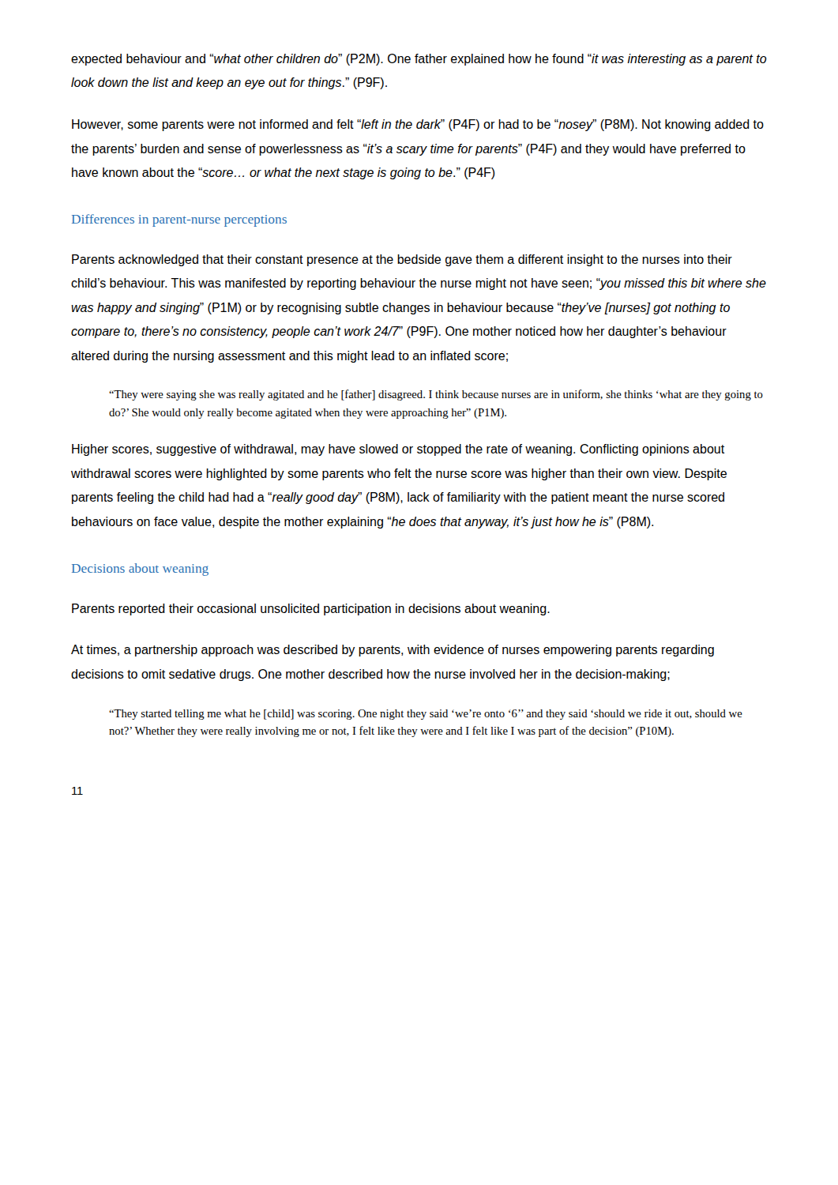expected behaviour and “what other children do” (P2M). One father explained how he found “it was interesting as a parent to look down the list and keep an eye out for things.” (P9F).
However, some parents were not informed and felt “left in the dark” (P4F) or had to be “nosey” (P8M). Not knowing added to the parents’ burden and sense of powerlessness as “it’s a scary time for parents” (P4F) and they would have preferred to have known about the “score… or what the next stage is going to be.” (P4F)
Differences in parent-nurse perceptions
Parents acknowledged that their constant presence at the bedside gave them a different insight to the nurses into their child’s behaviour. This was manifested by reporting behaviour the nurse might not have seen; “you missed this bit where she was happy and singing” (P1M) or by recognising subtle changes in behaviour because “they’ve [nurses] got nothing to compare to, there’s no consistency, people can’t work 24/7” (P9F). One mother noticed how her daughter’s behaviour altered during the nursing assessment and this might lead to an inflated score;
“They were saying she was really agitated and he [father] disagreed. I think because nurses are in uniform, she thinks ‘what are they going to do?’ She would only really become agitated when they were approaching her” (P1M).
Higher scores, suggestive of withdrawal, may have slowed or stopped the rate of weaning. Conflicting opinions about withdrawal scores were highlighted by some parents who felt the nurse score was higher than their own view. Despite parents feeling the child had had a “really good day” (P8M), lack of familiarity with the patient meant the nurse scored behaviours on face value, despite the mother explaining “he does that anyway, it’s just how he is” (P8M).
Decisions about weaning
Parents reported their occasional unsolicited participation in decisions about weaning.
At times, a partnership approach was described by parents, with evidence of nurses empowering parents regarding decisions to omit sedative drugs. One mother described how the nurse involved her in the decision-making;
“They started telling me what he [child] was scoring. One night they said ‘we’re onto ‘6’’ and they said ‘should we ride it out, should we not?’ Whether they were really involving me or not, I felt like they were and I felt like I was part of the decision” (P10M).
11